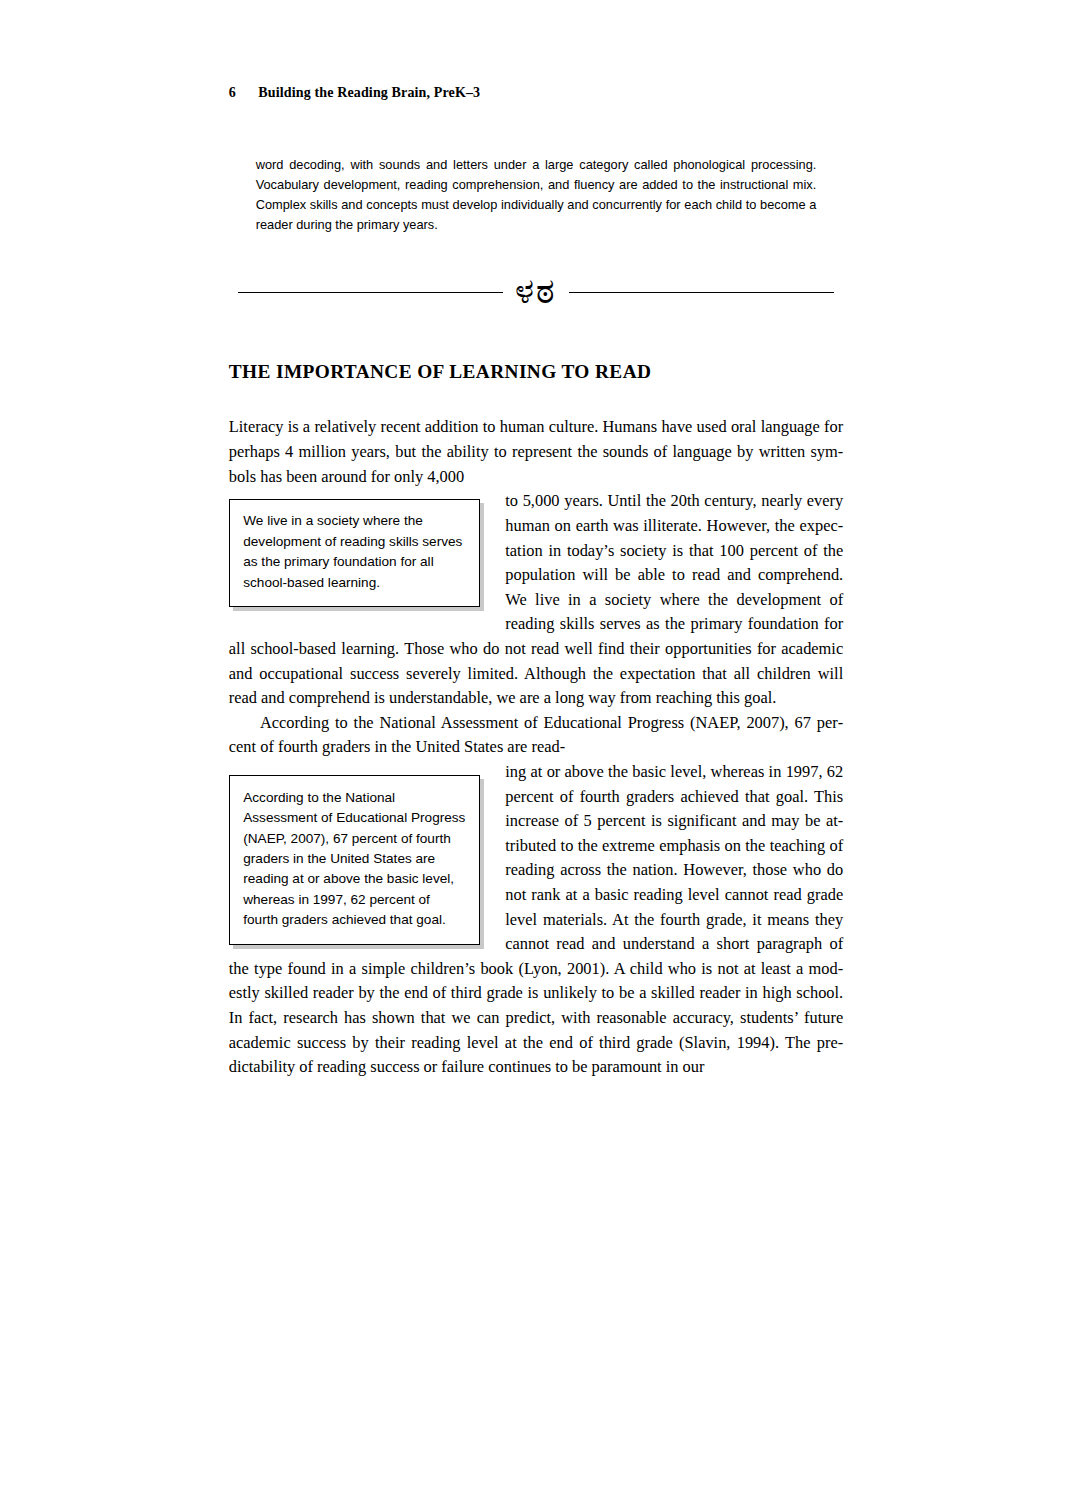6 Building the Reading Brain, PreK–3
word decoding, with sounds and letters under a large category called phonological processing. Vocabulary development, reading comprehension, and fluency are added to the instructional mix. Complex skills and concepts must develop individually and concurrently for each child to become a reader during the primary years.
ಳಠ
THE IMPORTANCE OF LEARNING TO READ
Literacy is a relatively recent addition to human culture. Humans have used oral language for perhaps 4 million years, but the ability to represent the sounds of language by written symbols has been around for only 4,000
We live in a society where the development of reading skills serves as the primary foundation for all school-based learning.
to 5,000 years. Until the 20th century, nearly every human on earth was illiterate. However, the expectation in today’s society is that 100 percent of the population will be able to read and comprehend. We live in a society where the development of reading skills serves as the primary foundation for all school-based learning. Those who do not read well find their opportunities for academic and occupational success severely limited. Although the expectation that all children will read and comprehend is understandable, we are a long way from reaching this goal.
According to the National Assessment of Educational Progress (NAEP, 2007), 67 percent of fourth graders in the United States are read-
According to the National Assessment of Educational Progress (NAEP, 2007), 67 percent of fourth graders in the United States are reading at or above the basic level, whereas in 1997, 62 percent of fourth graders achieved that goal.
ing at or above the basic level, whereas in 1997, 62 percent of fourth graders achieved that goal. This increase of 5 percent is significant and may be attributed to the extreme emphasis on the teaching of reading across the nation. However, those who do not rank at a basic reading level cannot read grade level materials. At the fourth grade, it means they cannot read and understand a short paragraph of the type found in a simple children’s book (Lyon, 2001). A child who is not at least a modestly skilled reader by the end of third grade is unlikely to be a skilled reader in high school. In fact, research has shown that we can predict, with reasonable accuracy, students’ future academic success by their reading level at the end of third grade (Slavin, 1994). The predictability of reading success or failure continues to be paramount in our